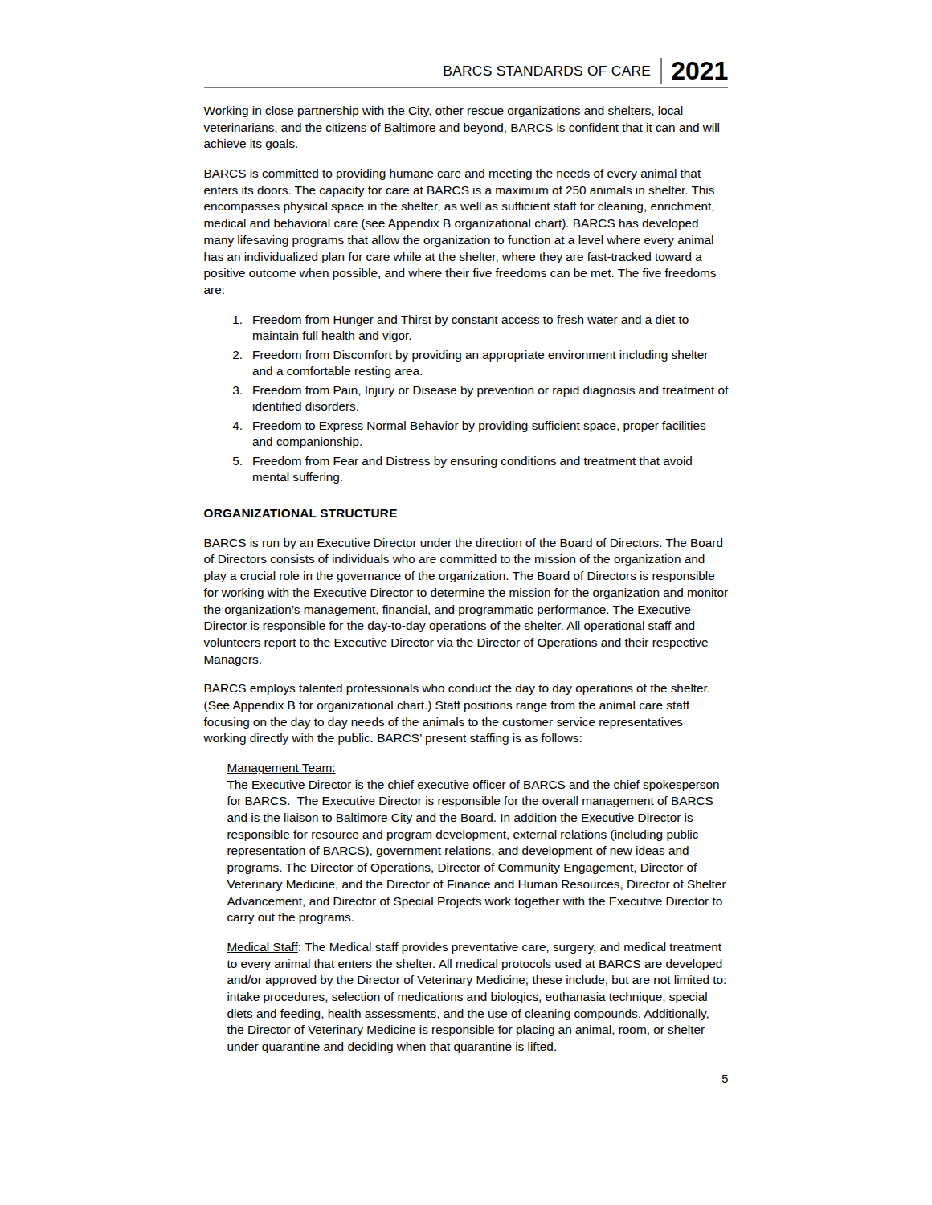BARCS STANDARDS OF CARE 2021
Working in close partnership with the City, other rescue organizations and shelters, local veterinarians, and the citizens of Baltimore and beyond, BARCS is confident that it can and will achieve its goals.
BARCS is committed to providing humane care and meeting the needs of every animal that enters its doors. The capacity for care at BARCS is a maximum of 250 animals in shelter. This encompasses physical space in the shelter, as well as sufficient staff for cleaning, enrichment, medical and behavioral care (see Appendix B organizational chart). BARCS has developed many lifesaving programs that allow the organization to function at a level where every animal has an individualized plan for care while at the shelter, where they are fast-tracked toward a positive outcome when possible, and where their five freedoms can be met. The five freedoms are:
Freedom from Hunger and Thirst by constant access to fresh water and a diet to maintain full health and vigor.
Freedom from Discomfort by providing an appropriate environment including shelter and a comfortable resting area.
Freedom from Pain, Injury or Disease by prevention or rapid diagnosis and treatment of identified disorders.
Freedom to Express Normal Behavior by providing sufficient space, proper facilities and companionship.
Freedom from Fear and Distress by ensuring conditions and treatment that avoid mental suffering.
Organizational Structure
BARCS is run by an Executive Director under the direction of the Board of Directors. The Board of Directors consists of individuals who are committed to the mission of the organization and play a crucial role in the governance of the organization. The Board of Directors is responsible for working with the Executive Director to determine the mission for the organization and monitor the organization’s management, financial, and programmatic performance. The Executive Director is responsible for the day-to-day operations of the shelter. All operational staff and volunteers report to the Executive Director via the Director of Operations and their respective Managers.
BARCS employs talented professionals who conduct the day to day operations of the shelter. (See Appendix B for organizational chart.) Staff positions range from the animal care staff focusing on the day to day needs of the animals to the customer service representatives working directly with the public. BARCS’ present staffing is as follows:
Management Team:
The Executive Director is the chief executive officer of BARCS and the chief spokesperson for BARCS. The Executive Director is responsible for the overall management of BARCS and is the liaison to Baltimore City and the Board. In addition the Executive Director is responsible for resource and program development, external relations (including public representation of BARCS), government relations, and development of new ideas and programs. The Director of Operations, Director of Community Engagement, Director of Veterinary Medicine, and the Director of Finance and Human Resources, Director of Shelter Advancement, and Director of Special Projects work together with the Executive Director to carry out the programs.
Medical Staff: The Medical staff provides preventative care, surgery, and medical treatment to every animal that enters the shelter. All medical protocols used at BARCS are developed and/or approved by the Director of Veterinary Medicine; these include, but are not limited to: intake procedures, selection of medications and biologics, euthanasia technique, special diets and feeding, health assessments, and the use of cleaning compounds. Additionally, the Director of Veterinary Medicine is responsible for placing an animal, room, or shelter under quarantine and deciding when that quarantine is lifted.
5